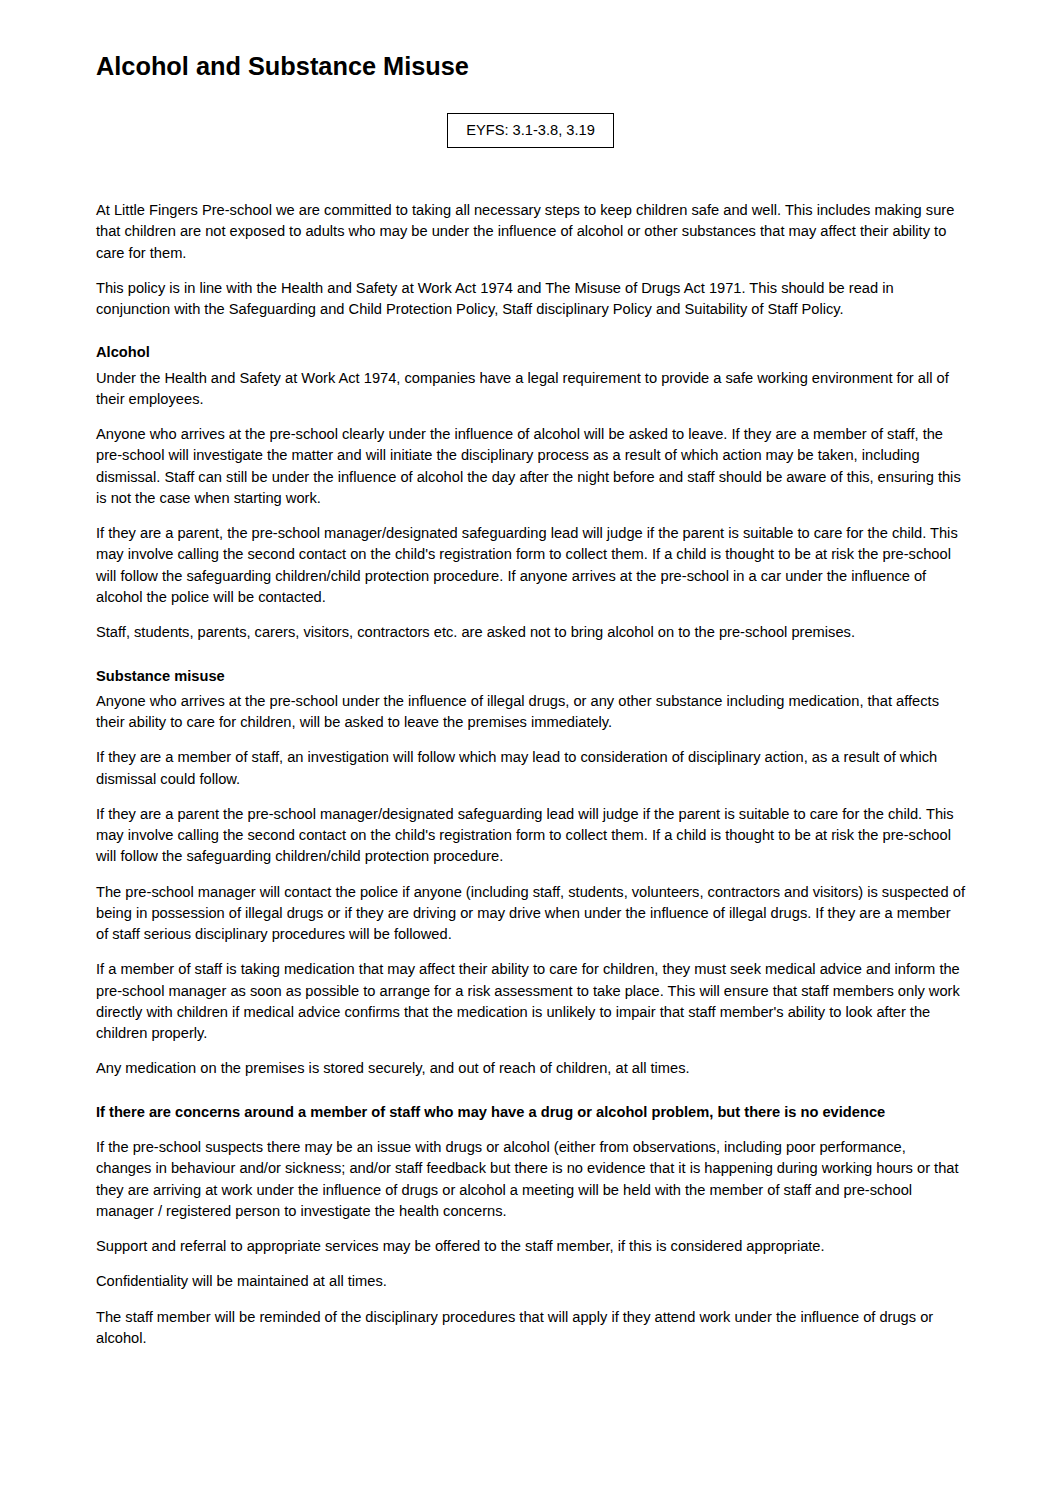Alcohol and Substance Misuse
EYFS: 3.1-3.8, 3.19
At Little Fingers Pre-school we are committed to taking all necessary steps to keep children safe and well. This includes making sure that children are not exposed to adults who may be under the influence of alcohol or other substances that may affect their ability to care for them.
This policy is in line with the Health and Safety at Work Act 1974 and The Misuse of Drugs Act 1971. This should be read in conjunction with the Safeguarding and Child Protection Policy, Staff disciplinary Policy and Suitability of Staff Policy.
Alcohol
Under the Health and Safety at Work Act 1974, companies have a legal requirement to provide a safe working environment for all of their employees.
Anyone who arrives at the pre-school clearly under the influence of alcohol will be asked to leave. If they are a member of staff, the pre-school will investigate the matter and will initiate the disciplinary process as a result of which action may be taken, including dismissal. Staff can still be under the influence of alcohol the day after the night before and staff should be aware of this, ensuring this is not the case when starting work.
If they are a parent, the pre-school manager/designated safeguarding lead will judge if the parent is suitable to care for the child. This may involve calling the second contact on the child's registration form to collect them. If a child is thought to be at risk the pre-school will follow the safeguarding children/child protection procedure. If anyone arrives at the pre-school in a car under the influence of alcohol the police will be contacted.
Staff, students, parents, carers, visitors, contractors etc. are asked not to bring alcohol on to the pre-school premises.
Substance misuse
Anyone who arrives at the pre-school under the influence of illegal drugs, or any other substance including medication, that affects their ability to care for children, will be asked to leave the premises immediately.
If they are a member of staff, an investigation will follow which may lead to consideration of disciplinary action, as a result of which dismissal could follow.
If they are a parent the pre-school manager/designated safeguarding lead will judge if the parent is suitable to care for the child. This may involve calling the second contact on the child's registration form to collect them. If a child is thought to be at risk the pre-school will follow the safeguarding children/child protection procedure.
The pre-school manager will contact the police if anyone (including staff, students, volunteers, contractors and visitors) is suspected of being in possession of illegal drugs or if they are driving or may drive when under the influence of illegal drugs. If they are a member of staff serious disciplinary procedures will be followed.
If a member of staff is taking medication that may affect their ability to care for children, they must seek medical advice and inform the pre-school manager as soon as possible to arrange for a risk assessment to take place. This will ensure that staff members only work directly with children if medical advice confirms that the medication is unlikely to impair that staff member's ability to look after the children properly.
Any medication on the premises is stored securely, and out of reach of children, at all times.
If there are concerns around a member of staff who may have a drug or alcohol problem, but there is no evidence
If the pre-school suspects there may be an issue with drugs or alcohol (either from observations, including poor performance, changes in behaviour and/or sickness; and/or staff feedback but there is no evidence that it is happening during working hours or that they are arriving at work under the influence of drugs or alcohol a meeting will be held with the member of staff and pre-school manager / registered person to investigate the health concerns.
Support and referral to appropriate services may be offered to the staff member, if this is considered appropriate.
Confidentiality will be maintained at all times.
The staff member will be reminded of the disciplinary procedures that will apply if they attend work under the influence of drugs or alcohol.